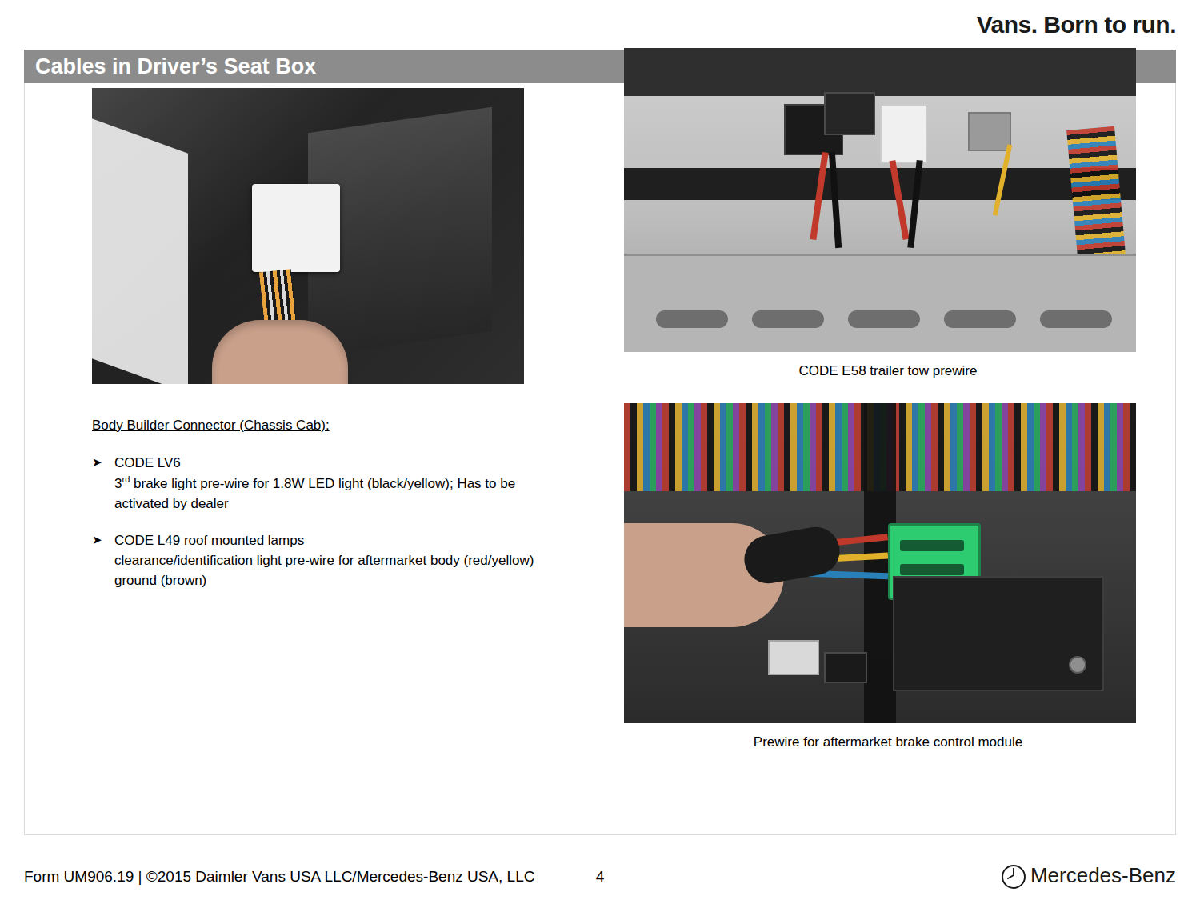Vans. Born to run.
Cables in Driver’s Seat Box
Body Builder Connector (Chassis Cab):
CODE LV6 3rd brake light pre-wire for 1.8W LED light (black/yellow); Has to be activated by dealer
CODE L49 roof mounted lamps clearance/identification light pre-wire for aftermarket body (red/yellow) ground (brown)
CODE E58 trailer tow prewire
Prewire for aftermarket brake control module
Form UM906.19 | ©2015 Daimler Vans USA LLC/Mercedes-Benz USA, LLC
4
Mercedes-Benz